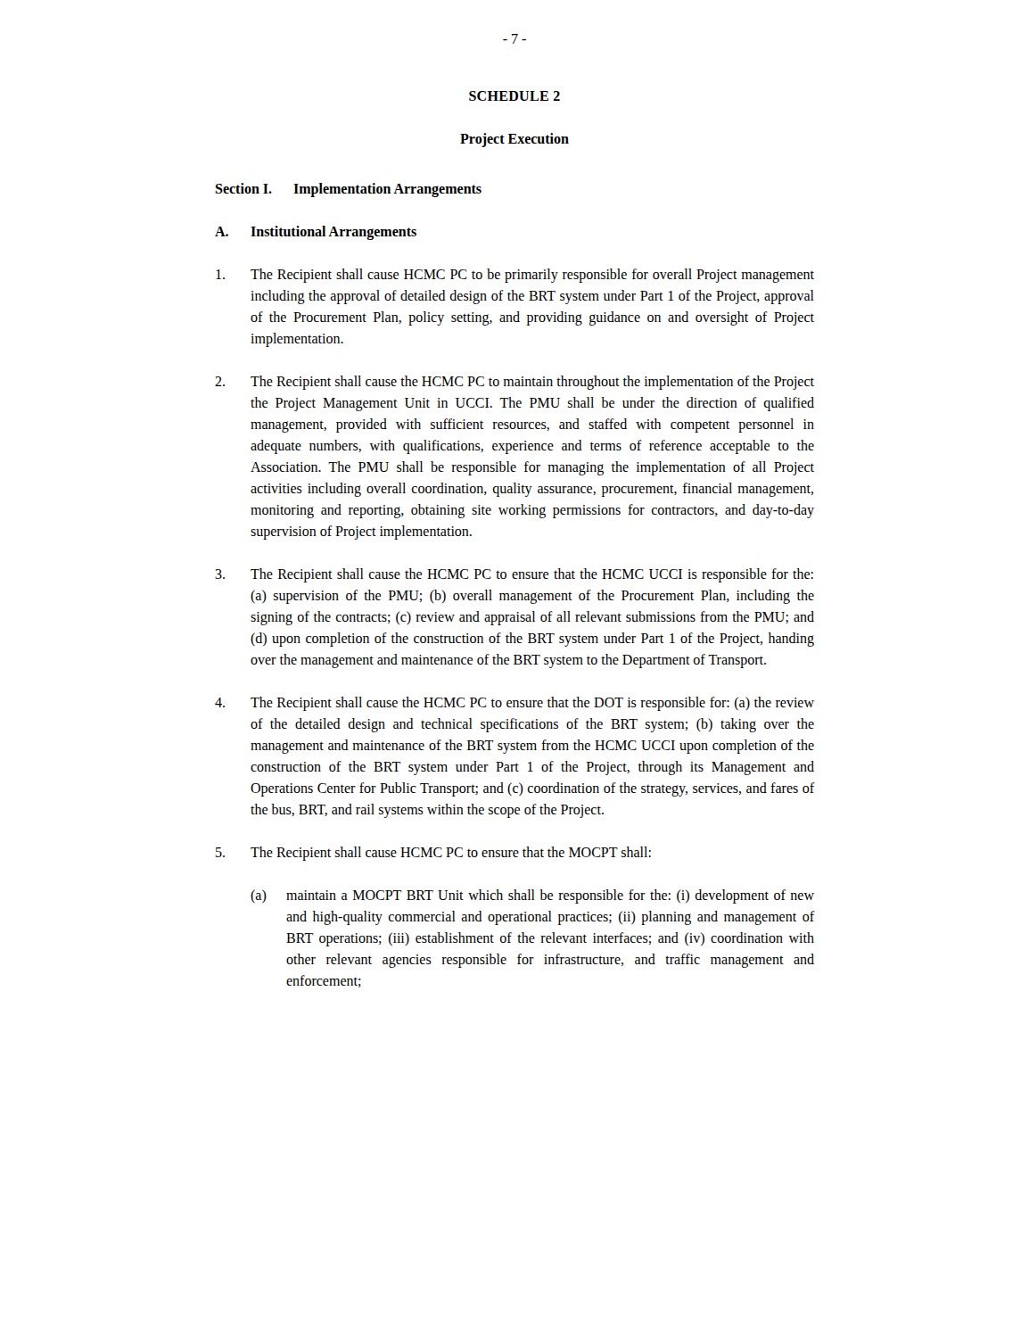- 7 -
SCHEDULE 2
Project Execution
Section I. Implementation Arrangements
A. Institutional Arrangements
1. The Recipient shall cause HCMC PC to be primarily responsible for overall Project management including the approval of detailed design of the BRT system under Part 1 of the Project, approval of the Procurement Plan, policy setting, and providing guidance on and oversight of Project implementation.
2. The Recipient shall cause the HCMC PC to maintain throughout the implementation of the Project the Project Management Unit in UCCI. The PMU shall be under the direction of qualified management, provided with sufficient resources, and staffed with competent personnel in adequate numbers, with qualifications, experience and terms of reference acceptable to the Association. The PMU shall be responsible for managing the implementation of all Project activities including overall coordination, quality assurance, procurement, financial management, monitoring and reporting, obtaining site working permissions for contractors, and day-to-day supervision of Project implementation.
3. The Recipient shall cause the HCMC PC to ensure that the HCMC UCCI is responsible for the: (a) supervision of the PMU; (b) overall management of the Procurement Plan, including the signing of the contracts; (c) review and appraisal of all relevant submissions from the PMU; and (d) upon completion of the construction of the BRT system under Part 1 of the Project, handing over the management and maintenance of the BRT system to the Department of Transport.
4. The Recipient shall cause the HCMC PC to ensure that the DOT is responsible for: (a) the review of the detailed design and technical specifications of the BRT system; (b) taking over the management and maintenance of the BRT system from the HCMC UCCI upon completion of the construction of the BRT system under Part 1 of the Project, through its Management and Operations Center for Public Transport; and (c) coordination of the strategy, services, and fares of the bus, BRT, and rail systems within the scope of the Project.
5. The Recipient shall cause HCMC PC to ensure that the MOCPT shall:
(a) maintain a MOCPT BRT Unit which shall be responsible for the: (i) development of new and high-quality commercial and operational practices; (ii) planning and management of BRT operations; (iii) establishment of the relevant interfaces; and (iv) coordination with other relevant agencies responsible for infrastructure, and traffic management and enforcement;